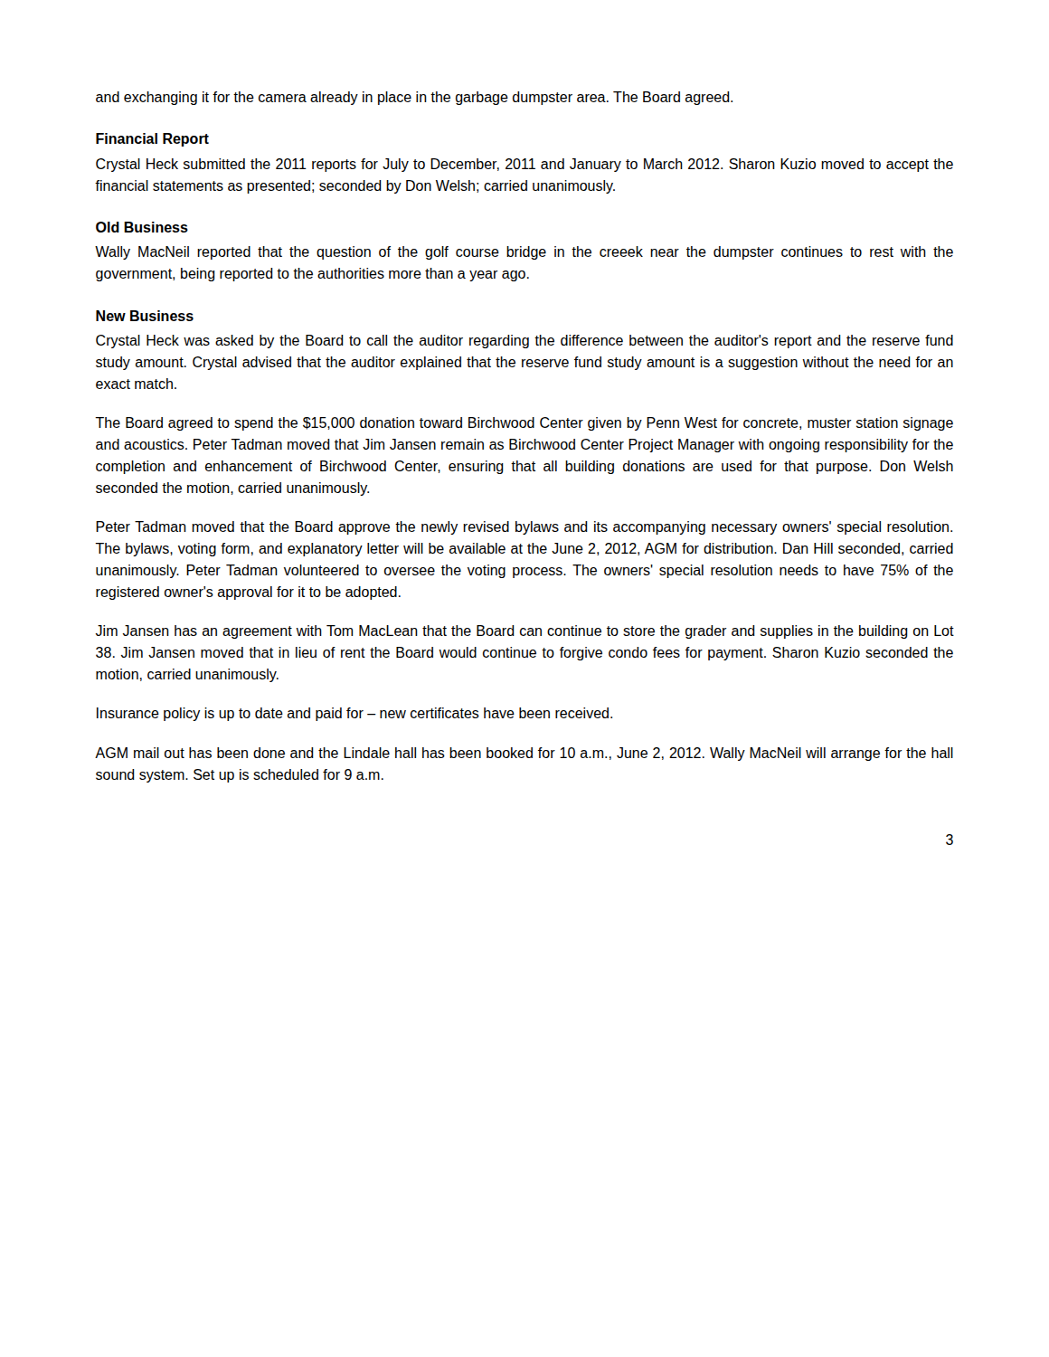and exchanging it for the camera already in place in the garbage dumpster area. The Board agreed.
Financial Report
Crystal Heck submitted the 2011 reports for July to December, 2011 and January to March 2012. Sharon Kuzio moved to accept the financial statements as presented; seconded by Don Welsh; carried unanimously.
Old Business
Wally MacNeil reported that the question of the golf course bridge in the creeek near the dumpster continues to rest with the government, being reported to the authorities more than a year ago.
New Business
Crystal Heck was asked by the Board to call the auditor regarding the difference between the auditor's report and the reserve fund study amount. Crystal advised that the auditor explained that the reserve fund study amount is a suggestion without the need for an exact match.
The Board agreed to spend the $15,000 donation toward Birchwood Center given by Penn West for concrete, muster station signage and acoustics. Peter Tadman moved that Jim Jansen remain as Birchwood Center Project Manager with ongoing responsibility for the completion and enhancement of Birchwood Center, ensuring that all building donations are used for that purpose. Don Welsh seconded the motion, carried unanimously.
Peter Tadman moved that the Board approve the newly revised bylaws and its accompanying necessary owners' special resolution. The bylaws, voting form, and explanatory letter will be available at the June 2, 2012, AGM for distribution. Dan Hill seconded, carried unanimously. Peter Tadman volunteered to oversee the voting process. The owners' special resolution needs to have 75% of the registered owner's approval for it to be adopted.
Jim Jansen has an agreement with Tom MacLean that the Board can continue to store the grader and supplies in the building on Lot 38. Jim Jansen moved that in lieu of rent the Board would continue to forgive condo fees for payment. Sharon Kuzio seconded the motion, carried unanimously.
Insurance policy is up to date and paid for – new certificates have been received.
AGM mail out has been done and the Lindale hall has been booked for 10 a.m., June 2, 2012. Wally MacNeil will arrange for the hall sound system. Set up is scheduled for 9 a.m.
3